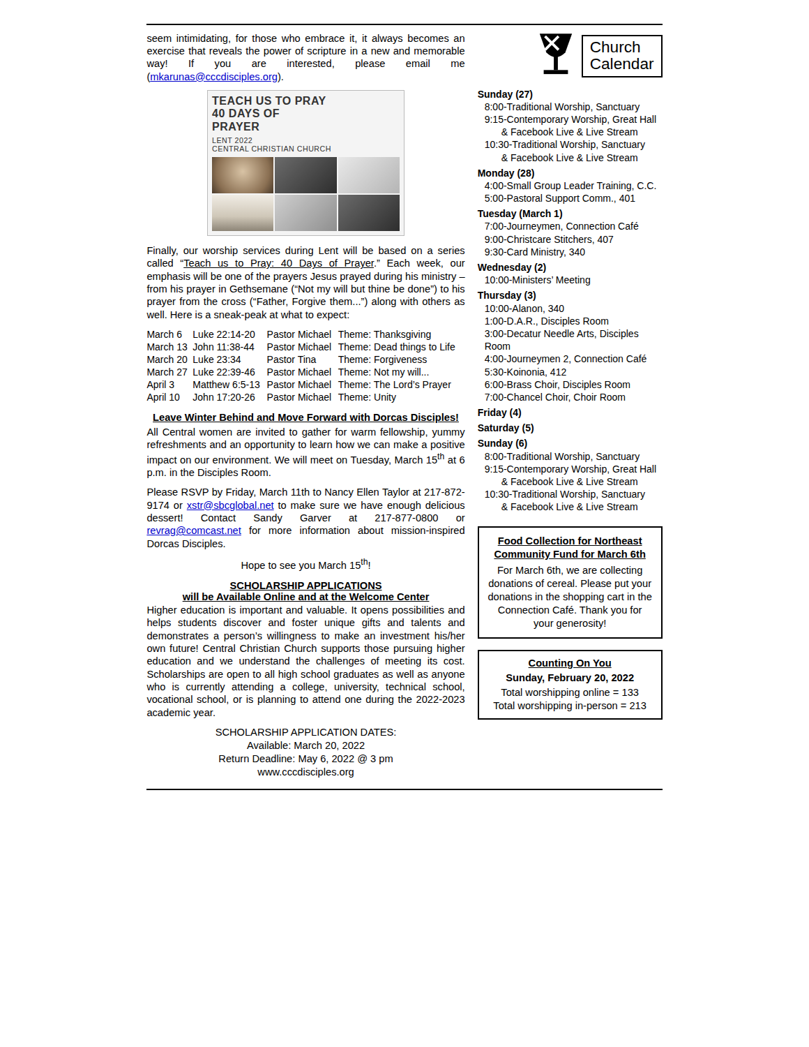seem intimidating, for those who embrace it, it always becomes an exercise that reveals the power of scripture in a new and memorable way! If you are interested, please email me (mkarunas@cccdisciples.org).
TEACH US TO PRAY
40 DAYS OF
PRAYER
LENT 2022
CENTRAL CHRISTIAN CHURCH
Finally, our worship services during Lent will be based on a series called “Teach us to Pray: 40 Days of Prayer.” Each week, our emphasis will be one of the prayers Jesus prayed during his ministry – from his prayer in Gethsemane (“Not my will but thine be done”) to his prayer from the cross (“Father, Forgive them...”) along with others as well. Here is a sneak-peak at what to expect:
| March 6 | Luke 22:14-20 | Pastor Michael | Theme: Thanksgiving |
| March 13 | John 11:38-44 | Pastor Michael | Theme: Dead things to Life |
| March 20 | Luke 23:34 | Pastor Tina | Theme: Forgiveness |
| March 27 | Luke 22:39-46 | Pastor Michael | Theme: Not my will... |
| April 3 | Matthew 6:5-13 | Pastor Michael | Theme: The Lord’s Prayer |
| April 10 | John 17:20-26 | Pastor Michael | Theme: Unity |
Leave Winter Behind and Move Forward with Dorcas Disciples!
All Central women are invited to gather for warm fellowship, yummy refreshments and an opportunity to learn how we can make a positive impact on our environment. We will meet on Tuesday, March 15th at 6 p.m. in the Disciples Room.
Please RSVP by Friday, March 11th to Nancy Ellen Taylor at 217-872-9174 or xstr@sbcglobal.net to make sure we have enough delicious dessert! Contact Sandy Garver at 217-877-0800 or revrag@comcast.net for more information about mission-inspired Dorcas Disciples.
Hope to see you March 15th!
SCHOLARSHIP APPLICATIONS
will be Available Online and at the Welcome Center
Higher education is important and valuable. It opens possibilities and helps students discover and foster unique gifts and talents and demonstrates a person’s willingness to make an investment his/her own future! Central Christian Church supports those pursuing higher education and we understand the challenges of meeting its cost. Scholarships are open to all high school graduates as well as anyone who is currently attending a college, university, technical school, vocational school, or is planning to attend one during the 2022-2023 academic year.
SCHOLARSHIP APPLICATION DATES:
Available: March 20, 2022
Return Deadline: May 6, 2022 @ 3 pm
www.cccdisciples.org
Church
Calendar
Sunday (27)
8:00-Traditional Worship, Sanctuary
9:15-Contemporary Worship, Great Hall
& Facebook Live & Live Stream
10:30-Traditional Worship, Sanctuary
& Facebook Live & Live Stream
Monday (28)
4:00-Small Group Leader Training, C.C.
5:00-Pastoral Support Comm., 401
Tuesday (March 1)
7:00-Journeymen, Connection Café
9:00-Christcare Stitchers, 407
9:30-Card Ministry, 340
Wednesday (2)
10:00-Ministers’ Meeting
Thursday (3)
10:00-Alanon, 340
1:00-D.A.R., Disciples Room
3:00-Decatur Needle Arts, Disciples Room
4:00-Journeymen 2, Connection Café
5:30-Koinonia, 412
6:00-Brass Choir, Disciples Room
7:00-Chancel Choir, Choir Room
Friday (4)
Saturday (5)
Sunday (6)
8:00-Traditional Worship, Sanctuary
9:15-Contemporary Worship, Great Hall
& Facebook Live & Live Stream
10:30-Traditional Worship, Sanctuary
& Facebook Live & Live Stream
Food Collection for Northeast
Community Fund for March 6th For March 6th, we are collecting donations of cereal. Please put your donations in the shopping cart in the Connection Café. Thank you for your generosity!
Counting On You
Sunday, February 20, 2022
Total worshipping online = 133
Total worshipping in-person = 213